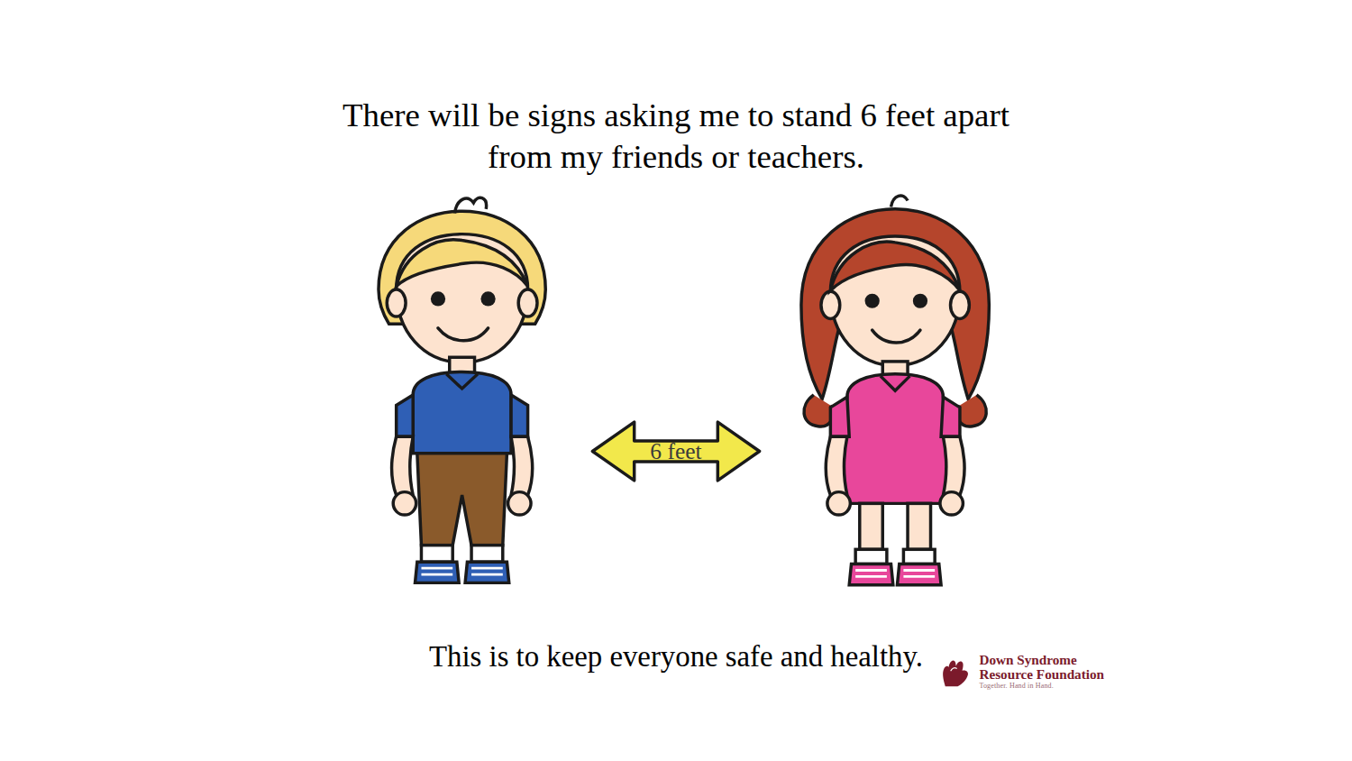There will be signs asking me to stand 6 feet apart from my friends or teachers.
6 feet
This is to keep everyone safe and healthy.
Down Syndrome Resource Foundation Together. Hand in Hand.